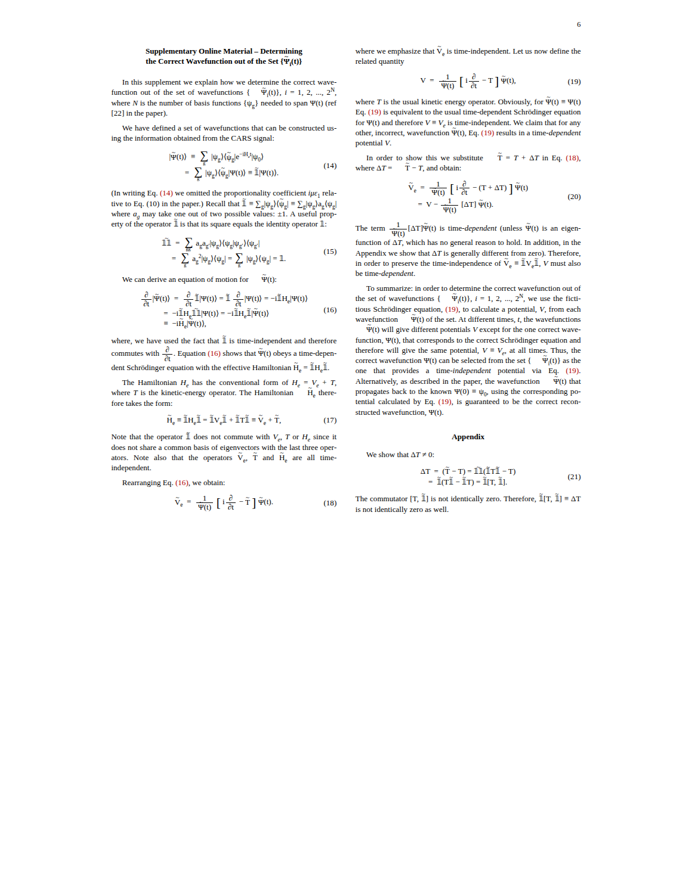6
Supplementary Online Material – Determining
the Correct Wavefunction out of the Set {~Ψi(t)}
In this supplement we explain how we determine the correct wavefunction out of the set of wavefunctions {~Ψi(t)}, i = 1, 2, ..., 2N, where N is the number of basis functions {ψg} needed to span Ψ(t) (ref [22] in the paper).
We have defined a set of wavefunctions that can be constructed using the information obtained from the CARS signal:
|~Ψ(t)⟩ ≡ ∑g |ψg⟩⟨~ψg|e−iHet|ψ0⟩ = ∑g |ψg⟩⟨~ψg|Ψ(t)⟩ ≡ ~𝟙|Ψ(t)⟩. (14)
(In writing Eq. (14) we omitted the proportionality coefficient iμε1 relative to Eq. (10) in the paper.) Recall that ~𝟙 ≡ ∑g|ψg⟩⟨~ψg| ≡ ∑g|ψg⟩ag⟨ψg| where ag may take one out of two possible values: ±1. A useful property of the operator ~𝟙 is that its square equals the identity operator 𝟙:
~𝟙𝟙 = ∑gg′ agag′|ψg⟩⟨ψg|ψg′⟩⟨ψg′| = ∑g ag2|ψg⟩⟨ψg| = ∑g |ψg⟩⟨ψg| = 𝟙. (15)
We can derive an equation of motion for ~Ψ(t):
∂∂t|~Ψ(t)⟩ = ∂∂t~𝟙|Ψ(t)⟩ = ~𝟙 ∂∂t|Ψ(t)⟩ = −i~𝟙 He|Ψ(t)⟩ = −i~𝟙 He~𝟙𝟙|Ψ(t)⟩ = −i~𝟙 He~𝟙|~Ψ(t)⟩ ≡ −i~He|~Ψ(t)⟩, (16)
where, we have used the fact that ~𝟙 is time-independent and therefore commutes with ∂∂t. Equation (16) shows that ~Ψ(t) obeys a time-dependent Schrödinger equation with the effective Hamiltonian ~He = ~𝟙 He~𝟙.
The Hamiltonian He has the conventional form of He = Ve + T, where T is the kinetic-energy operator. The Hamiltonian ~He therefore takes the form:
~He ≡ ~𝟙 He~𝟙 = ~𝟙 Ve~𝟙 + ~𝟙 T~𝟙 ≡ ~Ve + ~T, (17)
Note that the operator ~𝟙 does not commute with Ve, T or He since it does not share a common basis of eigenvectors with the last three operators. Note also that the operators ~Ve, ~T and ~He are all time-independent.
Rearranging Eq. (16), we obtain:
~Ve = 1~Ψ(t) [ i∂∂t − ~T ] ~Ψ(t). (18)
where we emphasize that ~Ve is time-independent. Let us now define the related quantity
V = 1~Ψ(t) [ i∂∂t − T ] ~Ψ(t), (19)
where T is the usual kinetic energy operator. Obviously, for ~Ψ(t) ≡ Ψ(t) Eq. (19) is equivalent to the usual time-dependent Schrödinger equation for Ψ(t) and therefore V ≡ Ve is time-independent. We claim that for any other, incorrect, wavefunction ~Ψ(t), Eq. (19) results in a time-dependent potential V.
In order to show this we substitute ~T = T + ΔT in Eq. (18), where ΔT = ~T − T, and obtain:
~Ve = 1~Ψ(t) [ i∂∂t − (T + ΔT) ] ~Ψ(t) = V − 1~Ψ(t) [ΔT] ~Ψ(t). (20)
The term 1~Ψ(t)[ΔT]~Ψ(t) is time-dependent (unless ~Ψ(t) is an eigenfunction of ΔT, which has no general reason to hold. In addition, in the Appendix we show that ΔT is generally different from zero). Therefore, in order to preserve the time-independence of ~Ve ≡ ~𝟙 Ve~𝟙, V must also be time-dependent.
To summarize: in order to determine the correct wavefunction out of the set of wavefunctions {~Ψi(t)}, i = 1, 2, ..., 2N, we use the fictitious Schrödinger equation, (19), to calculate a potential, V, from each wavefunction ~Ψ(t) of the set. At different times, t, the wavefunctions ~Ψ(t) will give different potentials V except for the one correct wavefunction, Ψ(t), that corresponds to the correct Schrödinger equation and therefore will give the same potential, V ≡ Ve, at all times. Thus, the correct wavefunction Ψ(t) can be selected from the set {~Ψi(t)} as the one that provides a time-independent potential via Eq. (19). Alternatively, as described in the paper, the wavefunction ~Ψ(t) that propagates back to the known Ψ(0) ≡ ψ0, using the corresponding potential calculated by Eq. (19), is guaranteed to be the correct reconstructed wavefunction, Ψ(t).
Appendix
We show that ΔT ≠ 0:
ΔT = (~T − T) = ~𝟙𝟙(~𝟙 T~𝟙 − T) = ~𝟙(T~𝟙 − ~𝟙 T) = ~𝟙[T, ~𝟙]. (21)
The commutator [T, ~𝟙] is not identically zero. Therefore, ~𝟙[T, ~𝟙] ≡ ΔT is not identically zero as well.